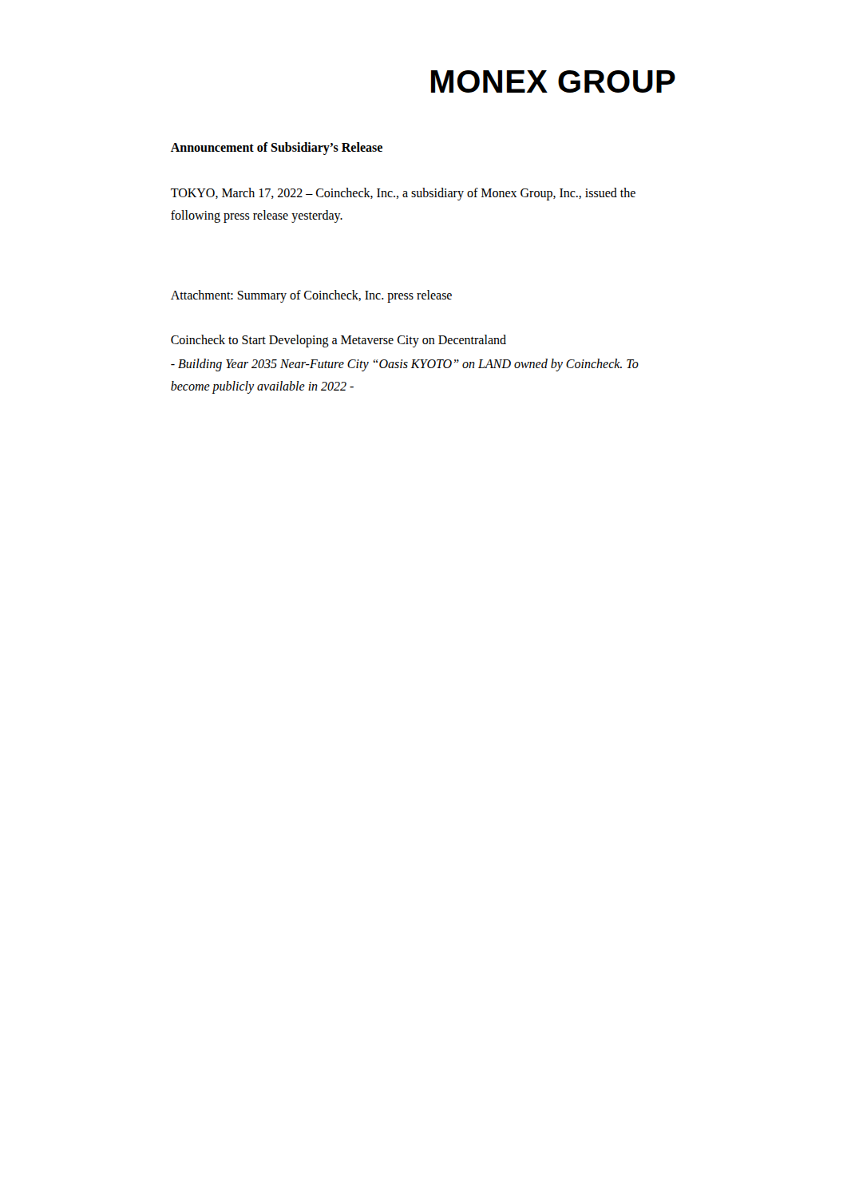MONEX GROUP
Announcement of Subsidiary’s Release
TOKYO, March 17, 2022 – Coincheck, Inc., a subsidiary of Monex Group, Inc., issued the following press release yesterday.
Attachment: Summary of Coincheck, Inc. press release
Coincheck to Start Developing a Metaverse City on Decentraland
- Building Year 2035 Near-Future City “Oasis KYOTO” on LAND owned by Coincheck. To become publicly available in 2022 -